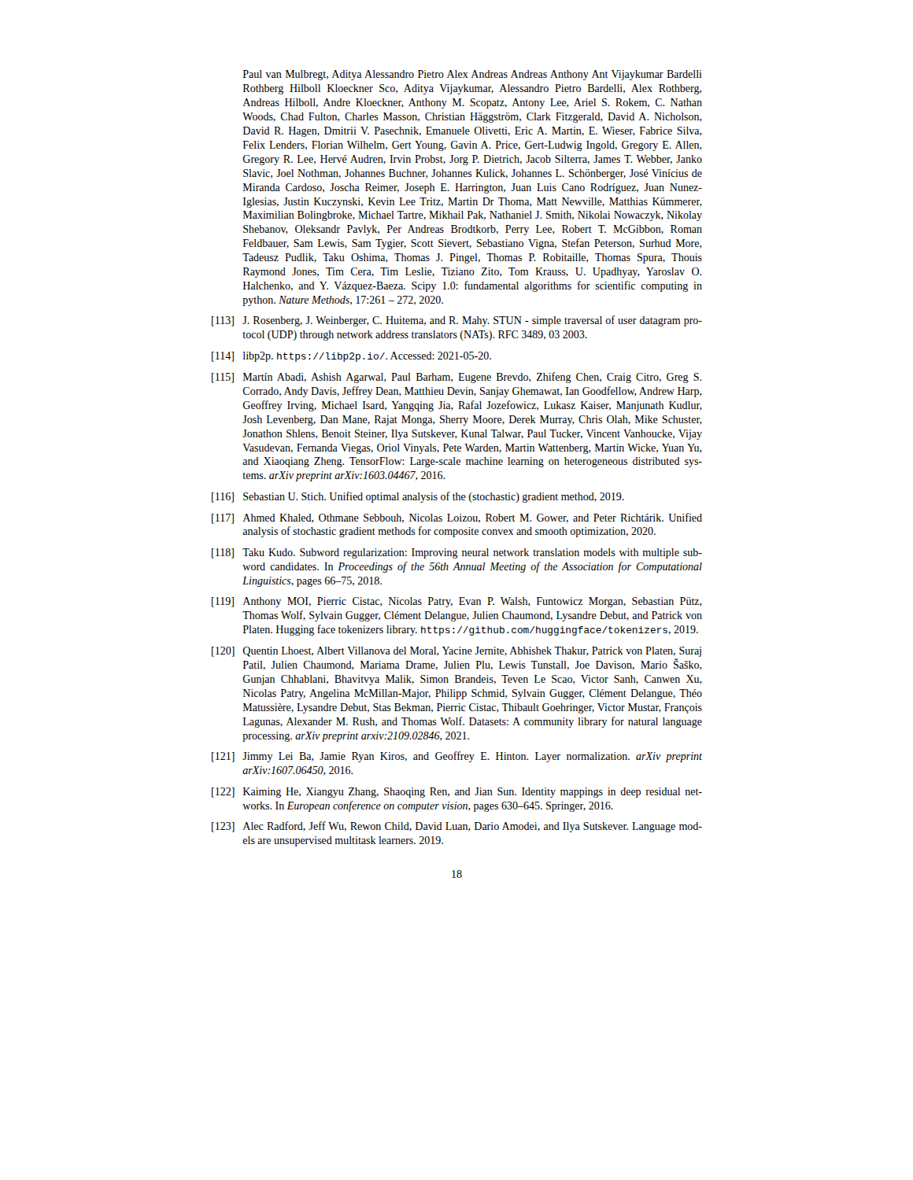Paul van Mulbregt, Aditya Alessandro Pietro Alex Andreas Andreas Anthony Ant Vijaykumar Bardelli Rothberg Hilboll Kloeckner Sco, Aditya Vijaykumar, Alessandro Pietro Bardelli, Alex Rothberg, Andreas Hilboll, Andre Kloeckner, Anthony M. Scopatz, Antony Lee, Ariel S. Rokem, C. Nathan Woods, Chad Fulton, Charles Masson, Christian Häggström, Clark Fitzgerald, David A. Nicholson, David R. Hagen, Dmitrii V. Pasechnik, Emanuele Olivetti, Eric A. Martin, E. Wieser, Fabrice Silva, Felix Lenders, Florian Wilhelm, Gert Young, Gavin A. Price, Gert-Ludwig Ingold, Gregory E. Allen, Gregory R. Lee, Hervé Audren, Irvin Probst, Jorg P. Dietrich, Jacob Silterra, James T. Webber, Janko Slavic, Joel Nothman, Johannes Buchner, Johannes Kulick, Johannes L. Schönberger, José Vinícius de Miranda Cardoso, Joscha Reimer, Joseph E. Harrington, Juan Luis Cano Rodríguez, Juan Nunez-Iglesias, Justin Kuczynski, Kevin Lee Tritz, Martin Dr Thoma, Matt Newville, Matthias Kümmerer, Maximilian Bolingbroke, Michael Tartre, Mikhail Pak, Nathaniel J. Smith, Nikolai Nowaczyk, Nikolay Shebanov, Oleksandr Pavlyk, Per Andreas Brodtkorb, Perry Lee, Robert T. McGibbon, Roman Feldbauer, Sam Lewis, Sam Tygier, Scott Sievert, Sebastiano Vigna, Stefan Peterson, Surhud More, Tadeusz Pudlik, Taku Oshima, Thomas J. Pingel, Thomas P. Robitaille, Thomas Spura, Thouis Raymond Jones, Tim Cera, Tim Leslie, Tiziano Zito, Tom Krauss, U. Upadhyay, Yaroslav O. Halchenko, and Y. Vázquez-Baeza. Scipy 1.0: fundamental algorithms for scientific computing in python. Nature Methods, 17:261 – 272, 2020.
[113] J. Rosenberg, J. Weinberger, C. Huitema, and R. Mahy. STUN - simple traversal of user datagram protocol (UDP) through network address translators (NATs). RFC 3489, 03 2003.
[114] libp2p. https://libp2p.io/. Accessed: 2021-05-20.
[115] Martín Abadi, Ashish Agarwal, Paul Barham, Eugene Brevdo, Zhifeng Chen, Craig Citro, Greg S. Corrado, Andy Davis, Jeffrey Dean, Matthieu Devin, Sanjay Ghemawat, Ian Goodfellow, Andrew Harp, Geoffrey Irving, Michael Isard, Yangqing Jia, Rafal Jozefowicz, Lukasz Kaiser, Manjunath Kudlur, Josh Levenberg, Dan Mane, Rajat Monga, Sherry Moore, Derek Murray, Chris Olah, Mike Schuster, Jonathon Shlens, Benoit Steiner, Ilya Sutskever, Kunal Talwar, Paul Tucker, Vincent Vanhoucke, Vijay Vasudevan, Fernanda Viegas, Oriol Vinyals, Pete Warden, Martin Wattenberg, Martin Wicke, Yuan Yu, and Xiaoqiang Zheng. TensorFlow: Large-scale machine learning on heterogeneous distributed systems. arXiv preprint arXiv:1603.04467, 2016.
[116] Sebastian U. Stich. Unified optimal analysis of the (stochastic) gradient method, 2019.
[117] Ahmed Khaled, Othmane Sebbouh, Nicolas Loizou, Robert M. Gower, and Peter Richtárik. Unified analysis of stochastic gradient methods for composite convex and smooth optimization, 2020.
[118] Taku Kudo. Subword regularization: Improving neural network translation models with multiple subword candidates. In Proceedings of the 56th Annual Meeting of the Association for Computational Linguistics, pages 66–75, 2018.
[119] Anthony MOI, Pierric Cistac, Nicolas Patry, Evan P. Walsh, Funtowicz Morgan, Sebastian Pütz, Thomas Wolf, Sylvain Gugger, Clément Delangue, Julien Chaumond, Lysandre Debut, and Patrick von Platen. Hugging face tokenizers library. https://github.com/huggingface/tokenizers, 2019.
[120] Quentin Lhoest, Albert Villanova del Moral, Yacine Jernite, Abhishek Thakur, Patrick von Platen, Suraj Patil, Julien Chaumond, Mariama Drame, Julien Plu, Lewis Tunstall, Joe Davison, Mario Šaško, Gunjan Chhablani, Bhavitvya Malik, Simon Brandeis, Teven Le Scao, Victor Sanh, Canwen Xu, Nicolas Patry, Angelina McMillan-Major, Philipp Schmid, Sylvain Gugger, Clément Delangue, Théo Matussière, Lysandre Debut, Stas Bekman, Pierric Cistac, Thibault Goehringer, Victor Mustar, François Lagunas, Alexander M. Rush, and Thomas Wolf. Datasets: A community library for natural language processing. arXiv preprint arxiv:2109.02846, 2021.
[121] Jimmy Lei Ba, Jamie Ryan Kiros, and Geoffrey E. Hinton. Layer normalization. arXiv preprint arXiv:1607.06450, 2016.
[122] Kaiming He, Xiangyu Zhang, Shaoqing Ren, and Jian Sun. Identity mappings in deep residual networks. In European conference on computer vision, pages 630–645. Springer, 2016.
[123] Alec Radford, Jeff Wu, Rewon Child, David Luan, Dario Amodei, and Ilya Sutskever. Language models are unsupervised multitask learners. 2019.
18